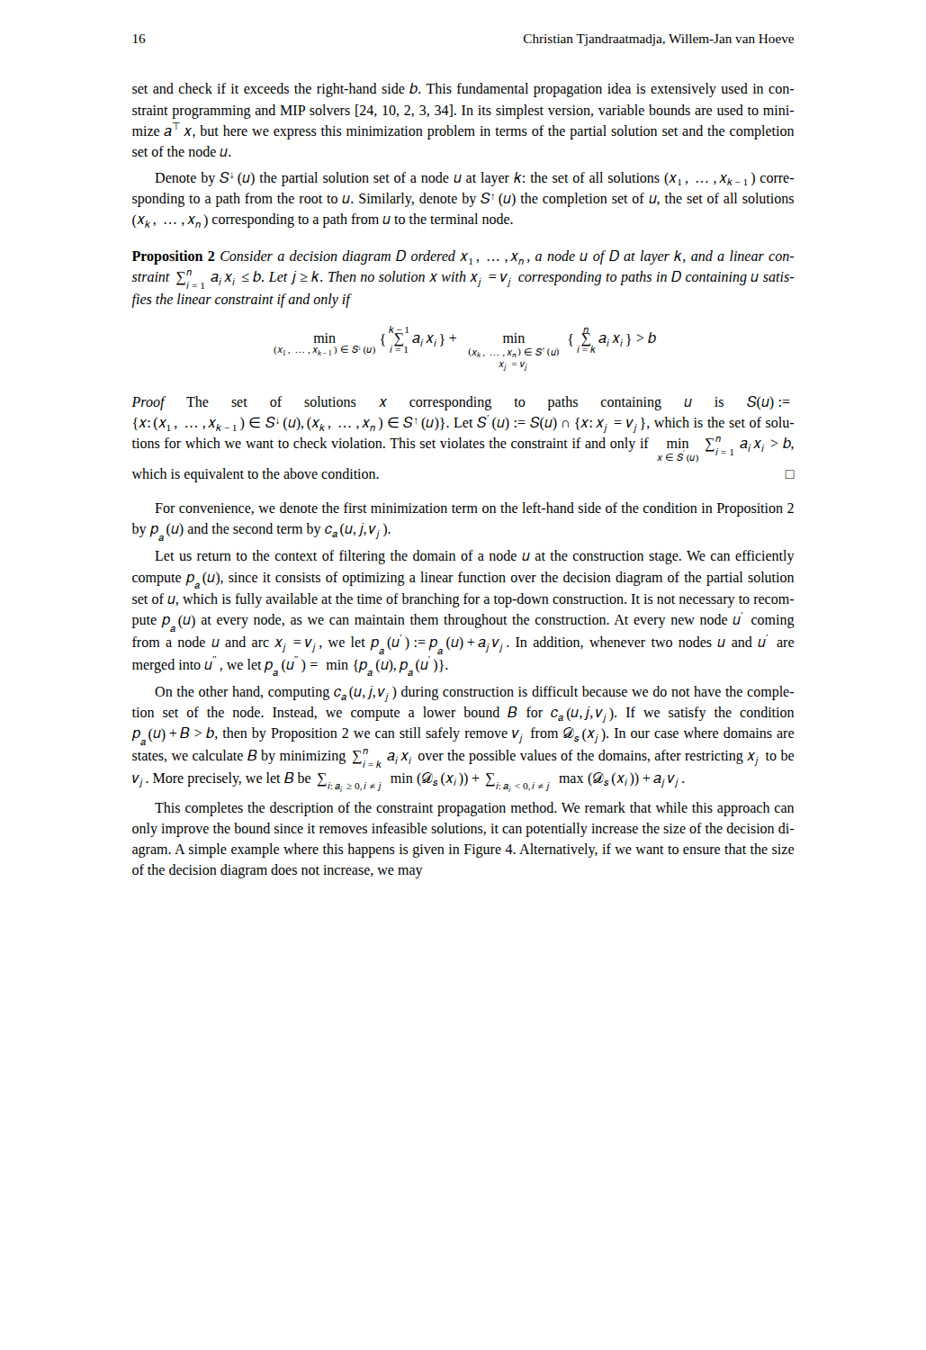16 Christian Tjandraatmadja, Willem-Jan van Hoeve
set and check if it exceeds the right-hand side b. This fundamental propagation idea is extensively used in constraint programming and MIP solvers [24, 10, 2, 3, 34]. In its simplest version, variable bounds are used to minimize a⊤x, but here we express this minimization problem in terms of the partial solution set and the completion set of the node u.
Denote by S↓(u) the partial solution set of a node u at layer k: the set of all solutions (x1,…,xk−1) corresponding to a path from the root to u. Similarly, denote by S↑(u) the completion set of u, the set of all solutions (xk,…,xn) corresponding to a path from u to the terminal node.
Proposition 2 Consider a decision diagram D ordered x1,…,xn, a node u of D at layer k, and a linear constraint ∑i=1naixi≤b. Let j≥k. Then no solution x with xj=vj corresponding to paths in D containing u satisfies the linear constraint if and only if
min (x1,…,xk−1)∈S↓(u) { ∑i=1k−1 aixi } + min (xk,…,xn)∈S↑(u) xj=vj { ∑i=kn aixi } > b
Proof The set of solutions x corresponding to paths containing u is S(u):= {x:(x1,…,xk−1)∈S↓(u),(xk,…,xn)∈S↑(u)}. Let S′(u):=S(u)∩{x:xj=vj}, which is the set of solutions for which we want to check violation. This set violates the constraint if and only if minx∈S′(u)∑i=1naixi>b, which is equivalent to the above condition. □
For convenience, we denote the first minimization term on the left-hand side of the condition in Proposition 2 by pa(u) and the second term by ca(u,j,vj).
Let us return to the context of filtering the domain of a node u at the construction stage. We can efficiently compute pa(u), since it consists of optimizing a linear function over the decision diagram of the partial solution set of u, which is fully available at the time of branching for a top-down construction. It is not necessary to recompute pa(u) at every node, as we can maintain them throughout the construction. At every new node u′ coming from a node u and arc xj=vj, we let pa(u′):=pa(u)+ajvj. In addition, whenever two nodes u and u′ are merged into u″, we let pa(u″)=min{pa(u),pa(u′)}.
On the other hand, computing ca(u,j,vj) during construction is difficult because we do not have the completion set of the node. Instead, we compute a lower bound B for ca(u,j,vj). If we satisfy the condition pa(u)+B>b, then by Proposition 2 we can still safely remove vj from 𝒟s(xj). In our case where domains are states, we calculate B by minimizing ∑i=knaixi over the possible values of the domains, after restricting xj to be vj. More precisely, we let B be ∑i:ai≥0,i≠jmin(𝒟s(xi))+∑i:ai<0,i≠jmax(𝒟s(xi))+ajvj.
This completes the description of the constraint propagation method. We remark that while this approach can only improve the bound since it removes infeasible solutions, it can potentially increase the size of the decision diagram. A simple example where this happens is given in Figure 4. Alternatively, if we want to ensure that the size of the decision diagram does not increase, we may